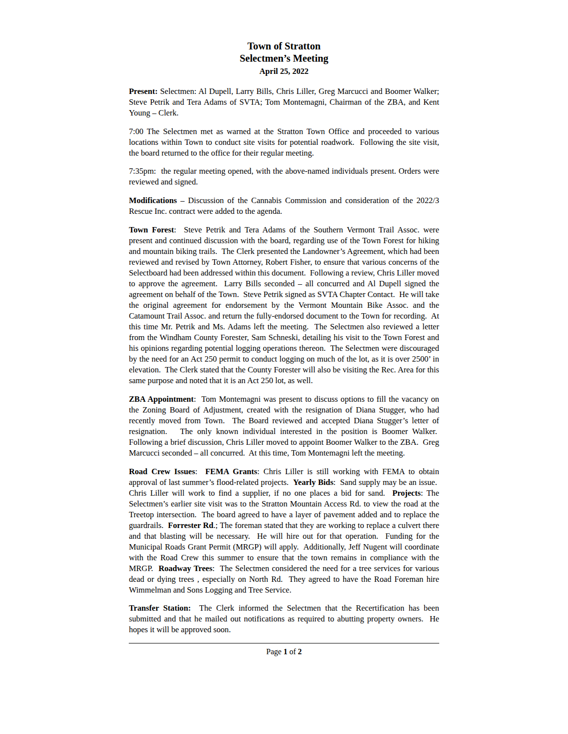Town of Stratton
Selectmen’s Meeting
April 25, 2022
Present: Selectmen: Al Dupell, Larry Bills, Chris Liller, Greg Marcucci and Boomer Walker; Steve Petrik and Tera Adams of SVTA; Tom Montemagni, Chairman of the ZBA, and Kent Young – Clerk.
7:00 The Selectmen met as warned at the Stratton Town Office and proceeded to various locations within Town to conduct site visits for potential roadwork. Following the site visit, the board returned to the office for their regular meeting.
7:35pm: the regular meeting opened, with the above-named individuals present. Orders were reviewed and signed.
Modifications – Discussion of the Cannabis Commission and consideration of the 2022/3 Rescue Inc. contract were added to the agenda.
Town Forest: Steve Petrik and Tera Adams of the Southern Vermont Trail Assoc. were present and continued discussion with the board, regarding use of the Town Forest for hiking and mountain biking trails. The Clerk presented the Landowner’s Agreement, which had been reviewed and revised by Town Attorney, Robert Fisher, to ensure that various concerns of the Selectboard had been addressed within this document. Following a review, Chris Liller moved to approve the agreement. Larry Bills seconded – all concurred and Al Dupell signed the agreement on behalf of the Town. Steve Petrik signed as SVTA Chapter Contact. He will take the original agreement for endorsement by the Vermont Mountain Bike Assoc. and the Catamount Trail Assoc. and return the fully-endorsed document to the Town for recording. At this time Mr. Petrik and Ms. Adams left the meeting. The Selectmen also reviewed a letter from the Windham County Forester, Sam Schneski, detailing his visit to the Town Forest and his opinions regarding potential logging operations thereon. The Selectmen were discouraged by the need for an Act 250 permit to conduct logging on much of the lot, as it is over 2500’ in elevation. The Clerk stated that the County Forester will also be visiting the Rec. Area for this same purpose and noted that it is an Act 250 lot, as well.
ZBA Appointment: Tom Montemagni was present to discuss options to fill the vacancy on the Zoning Board of Adjustment, created with the resignation of Diana Stugger, who had recently moved from Town. The Board reviewed and accepted Diana Stugger’s letter of resignation. The only known individual interested in the position is Boomer Walker. Following a brief discussion, Chris Liller moved to appoint Boomer Walker to the ZBA. Greg Marcucci seconded – all concurred. At this time, Tom Montemagni left the meeting.
Road Crew Issues: FEMA Grants: Chris Liller is still working with FEMA to obtain approval of last summer’s flood-related projects. Yearly Bids: Sand supply may be an issue. Chris Liller will work to find a supplier, if no one places a bid for sand. Projects: The Selectmen’s earlier site visit was to the Stratton Mountain Access Rd. to view the road at the Treetop intersection. The board agreed to have a layer of pavement added and to replace the guardrails. Forrester Rd.; The foreman stated that they are working to replace a culvert there and that blasting will be necessary. He will hire out for that operation. Funding for the Municipal Roads Grant Permit (MRGP) will apply. Additionally, Jeff Nugent will coordinate with the Road Crew this summer to ensure that the town remains in compliance with the MRGP. Roadway Trees: The Selectmen considered the need for a tree services for various dead or dying trees , especially on North Rd. They agreed to have the Road Foreman hire Wimmelman and Sons Logging and Tree Service.
Transfer Station: The Clerk informed the Selectmen that the Recertification has been submitted and that he mailed out notifications as required to abutting property owners. He hopes it will be approved soon.
Page 1 of 2